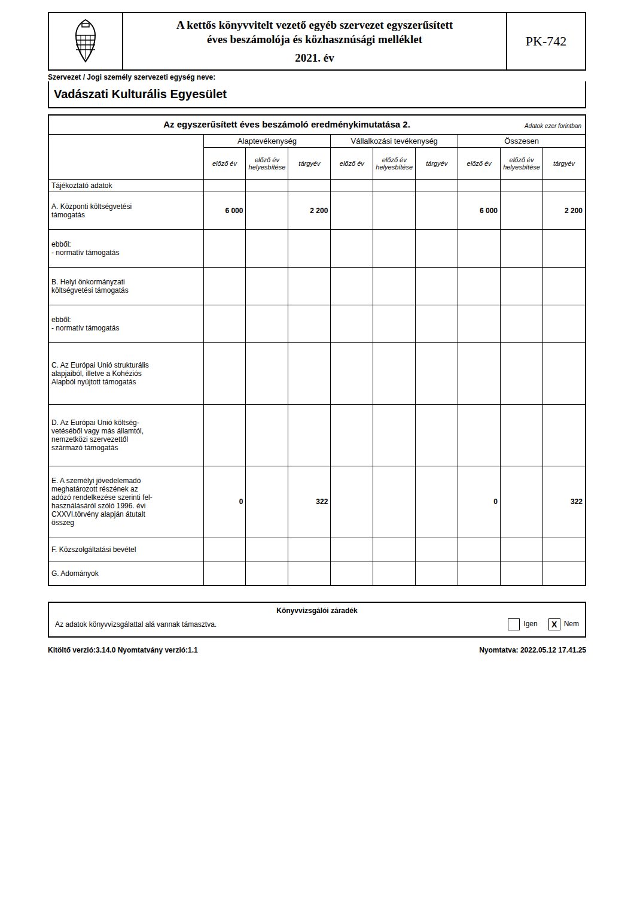A kettős könyvvitelt vezető egyéb szervezet egyszerűsített
éves beszámolója és közhasznúsági melléklet
2021. év
PK-742
Szervezet / Jogi személy szervezeti egység neve:
Vadászati Kulturális Egyesület
| Az egyszerűsített éves beszámoló eredménykimutatása 2. Adatok ezer forintban |
| | Alaptevékenység | Vállalkozási tevékenység | Összesen |
| előző év | előző év helyesbítése | tárgyév | előző év | előző év helyesbítése | tárgyév | előző év | előző év helyesbítése | tárgyév |
| Tájékoztató adatok | | | | | | | | | |
| A. Központi költségvetési támogatás | 6 000 | | 2 200 | | | | 6 000 | | 2 200 |
| ebből: - normatív támogatás | | | | | | | | | |
| B. Helyi önkormányzati költségvetési támogatás | | | | | | | | | |
| ebből: - normatív támogatás | | | | | | | | | |
| C. Az Európai Unió strukturális alapjaiból, illetve a Kohéziós Alapból nyújtott támogatás | | | | | | | | | |
| D. Az Európai Unió költség- vetéséből vagy más államtól, nemzetközi szervezettől származó támogatás | | | | | | | | | |
| E. A személyi jövedelemadó meghatározott részének az adózó rendelkezése szerinti fel- használásáról szóló 1996. évi CXXVI.törvény alapján átutalt összeg | 0 | | 322 | | | | 0 | | 322 |
| F. Közszolgáltatási bevétel | | | | | | | | | |
| G. Adományok | | | | | | | | | |
Könyvvizsgálói záradék
Az adatok könyvvizsgálattal alá vannak támasztva.
Igen
XNem
Kitöltő verzió:3.14.0 Nyomtatvány verzió:1.1
Nyomtatva: 2022.05.12 17.41.25